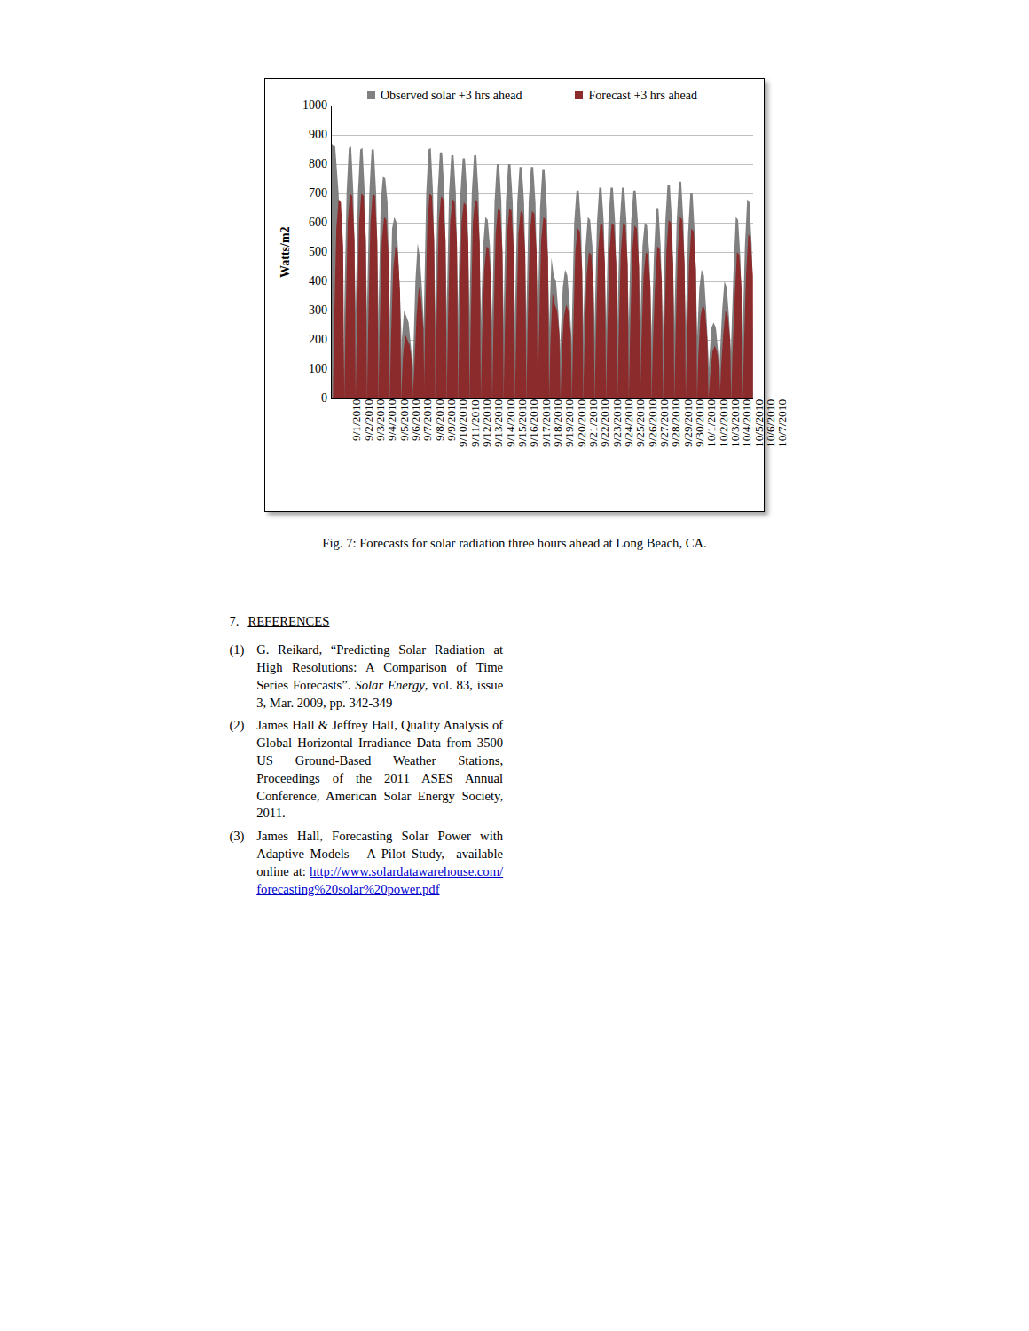Observed solar +3 hrs ahead Forecast +3 hrs ahead
Watts/m2
1000 900 800 700 600 500 400 300 200 100 0
9/1/20109/2/20109/3/20109/4/2010 9/5/20109/6/20109/7/20109/8/2010 9/9/20109/10/20109/11/20109/12/2010 9/13/20109/14/20109/15/20109/16/2010 9/17/20109/18/20109/19/20109/20/2010 9/21/20109/22/20109/23/20109/24/2010 9/25/20109/26/20109/27/20109/28/2010 9/29/20109/30/201010/1/201010/2/2010 10/3/201010/4/201010/5/201010/6/2010 10/7/2010
Fig. 7: Forecasts for solar radiation three hours ahead at Long Beach, CA.
7. REFERENCES
(1) G. Reikard, “Predicting Solar Radiation at High Resolutions: A Comparison of Time Series Forecasts”. Solar Energy, vol. 83, issue 3, Mar. 2009, pp. 342-349
(2) James Hall & Jeffrey Hall, Quality Analysis of Global Horizontal Irradiance Data from 3500 US Ground-Based Weather Stations, Proceedings of the 2011 ASES Annual Conference, American Solar Energy Society, 2011.
(3) James Hall, Forecasting Solar Power with Adaptive Models – A Pilot Study, available online at: http://www.solardatawarehouse.com/forecasting%20solar%20power.pdf